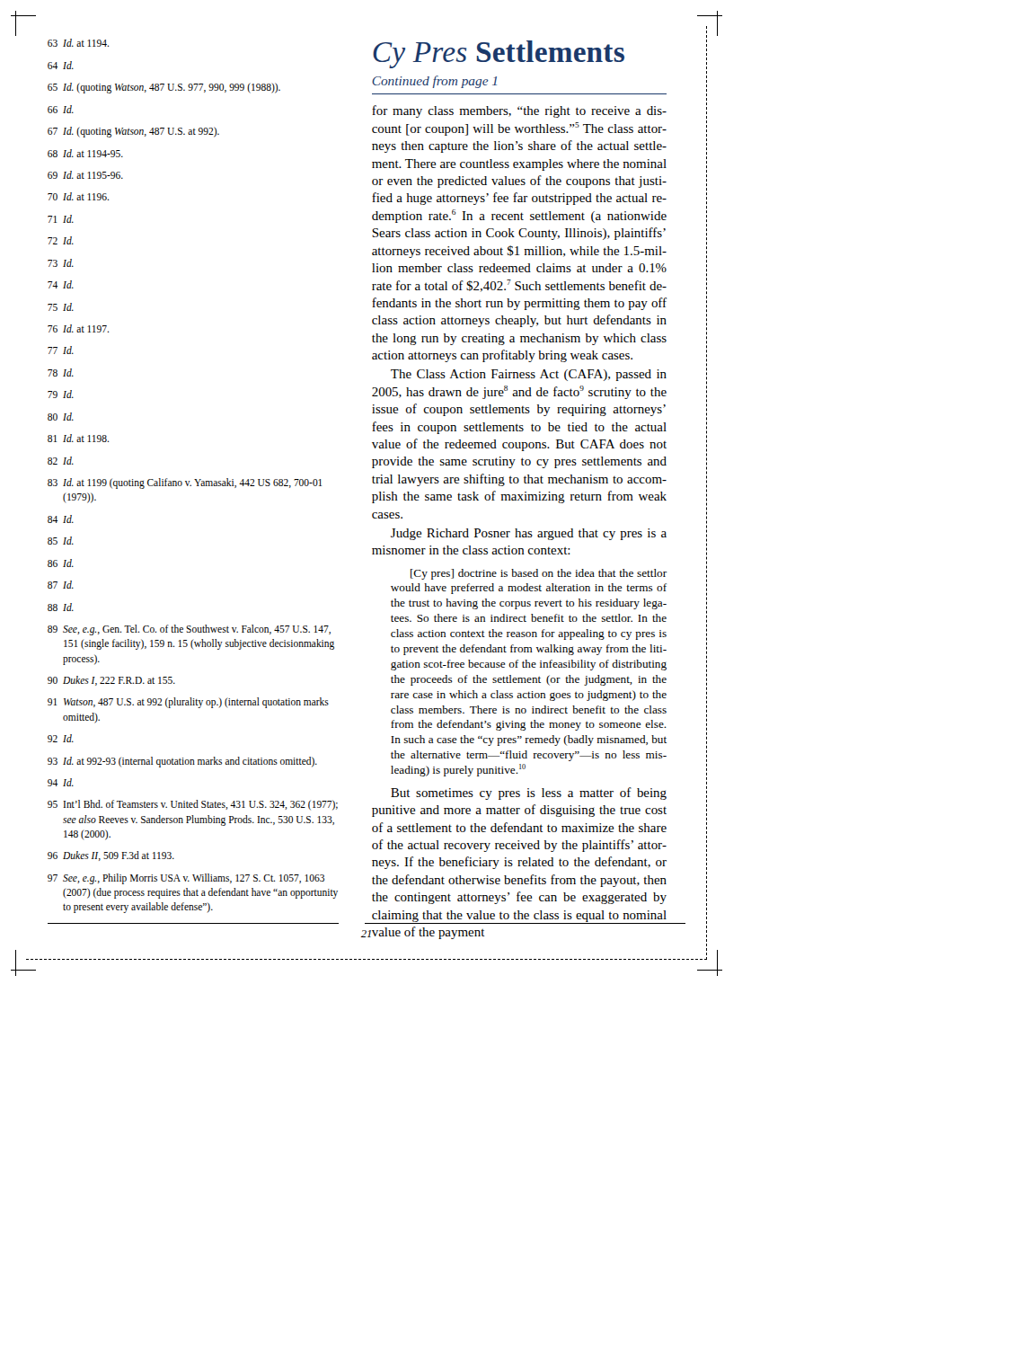63 Id. at 1194.
64 Id.
65 Id. (quoting Watson, 487 U.S. 977, 990, 999 (1988)).
66 Id.
67 Id. (quoting Watson, 487 U.S. at 992).
68 Id. at 1194-95.
69 Id. at 1195-96.
70 Id. at 1196.
71 Id.
72 Id.
73 Id.
74 Id.
75 Id.
76 Id. at 1197.
77 Id.
78 Id.
79 Id.
80 Id.
81 Id. at 1198.
82 Id.
83 Id. at 1199 (quoting Califano v. Yamasaki, 442 US 682, 700-01 (1979)).
84 Id.
85 Id.
86 Id.
87 Id.
88 Id.
89 See, e.g., Gen. Tel. Co. of the Southwest v. Falcon, 457 U.S. 147, 151 (single facility), 159 n. 15 (wholly subjective decisionmaking process).
90 Dukes I, 222 F.R.D. at 155.
91 Watson, 487 U.S. at 992 (plurality op.) (internal quotation marks omitted).
92 Id.
93 Id. at 992-93 (internal quotation marks and citations omitted).
94 Id.
95 Int’l Bhd. of Teamsters v. United States, 431 U.S. 324, 362 (1977); see also Reeves v. Sanderson Plumbing Prods. Inc., 530 U.S. 133, 148 (2000).
96 Dukes II, 509 F.3d at 1193.
97 See, e.g., Philip Morris USA v. Williams, 127 S. Ct. 1057, 1063 (2007) (due process requires that a defendant have “an opportunity to present every available defense”).
Cy Pres Settlements
Continued from page 1
for many class members, “the right to receive a discount [or coupon] will be worthless.”5 The class attorneys then capture the lion’s share of the actual settlement. There are countless examples where the nominal or even the predicted values of the coupons that justified a huge attorneys’ fee far outstripped the actual redemption rate.6 In a recent settlement (a nationwide Sears class action in Cook County, Illinois), plaintiffs’ attorneys received about $1 million, while the 1.5-million member class redeemed claims at under a 0.1% rate for a total of $2,402.7 Such settlements benefit defendants in the short run by permitting them to pay off class action attorneys cheaply, but hurt defendants in the long run by creating a mechanism by which class action attorneys can profitably bring weak cases.
The Class Action Fairness Act (CAFA), passed in 2005, has drawn de jure8 and de facto9 scrutiny to the issue of coupon settlements by requiring attorneys’ fees in coupon settlements to be tied to the actual value of the redeemed coupons. But CAFA does not provide the same scrutiny to cy pres settlements and trial lawyers are shifting to that mechanism to accomplish the same task of maximizing return from weak cases.
Judge Richard Posner has argued that cy pres is a misnomer in the class action context:
[Cy pres] doctrine is based on the idea that the settlor would have preferred a modest alteration in the terms of the trust to having the corpus revert to his residuary legatees. So there is an indirect benefit to the settlor. In the class action context the reason for appealing to cy pres is to prevent the defendant from walking away from the litigation scot-free because of the infeasibility of distributing the proceeds of the settlement (or the judgment, in the rare case in which a class action goes to judgment) to the class members. There is no indirect benefit to the class from the defendant’s giving the money to someone else. In such a case the “cy pres” remedy (badly misnamed, but the alternative term—“fluid recovery”—is no less misleading) is purely punitive.10
But sometimes cy pres is less a matter of being punitive and more a matter of disguising the true cost of a settlement to the defendant to maximize the share of the actual recovery received by the plaintiffs’ attorneys. If the beneficiary is related to the defendant, or the defendant otherwise benefits from the payout, then the contingent attorneys’ fee can be exaggerated by claiming that the value to the class is equal to nominal value of the payment
21